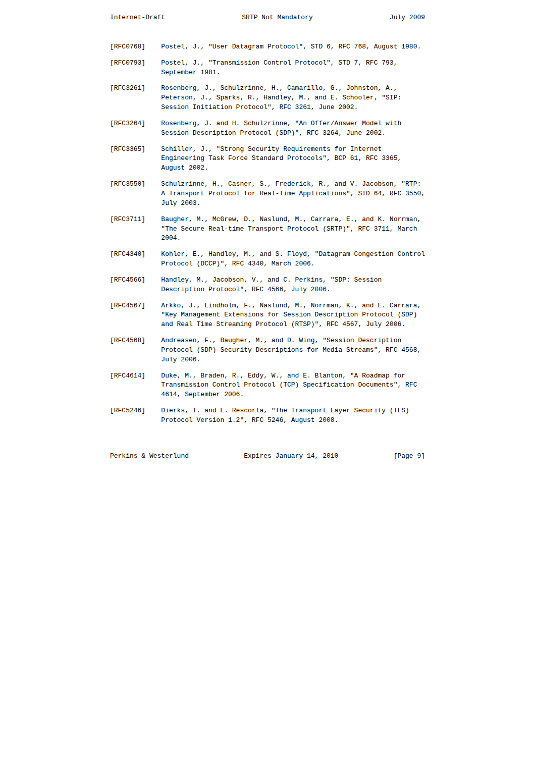Internet-Draft SRTP Not Mandatory July 2009
[RFC0768]
Postel, J., "User Datagram Protocol", STD 6, RFC 768, August 1980.
[RFC0793]
Postel, J., "Transmission Control Protocol", STD 7, RFC 793, September 1981.
[RFC3261]
Rosenberg, J., Schulzrinne, H., Camarillo, G., Johnston, A., Peterson, J., Sparks, R., Handley, M., and E. Schooler, "SIP: Session Initiation Protocol", RFC 3261, June 2002.
[RFC3264]
Rosenberg, J. and H. Schulzrinne, "An Offer/Answer Model with Session Description Protocol (SDP)", RFC 3264, June 2002.
[RFC3365]
Schiller, J., "Strong Security Requirements for Internet Engineering Task Force Standard Protocols", BCP 61, RFC 3365, August 2002.
[RFC3550]
Schulzrinne, H., Casner, S., Frederick, R., and V. Jacobson, "RTP: A Transport Protocol for Real-Time Applications", STD 64, RFC 3550, July 2003.
[RFC3711]
Baugher, M., McGrew, D., Naslund, M., Carrara, E., and K. Norrman, "The Secure Real-time Transport Protocol (SRTP)", RFC 3711, March 2004.
[RFC4340]
Kohler, E., Handley, M., and S. Floyd, "Datagram Congestion Control Protocol (DCCP)", RFC 4340, March 2006.
[RFC4566]
Handley, M., Jacobson, V., and C. Perkins, "SDP: Session Description Protocol", RFC 4566, July 2006.
[RFC4567]
Arkko, J., Lindholm, F., Naslund, M., Norrman, K., and E. Carrara, "Key Management Extensions for Session Description Protocol (SDP) and Real Time Streaming Protocol (RTSP)", RFC 4567, July 2006.
[RFC4568]
Andreasen, F., Baugher, M., and D. Wing, "Session Description Protocol (SDP) Security Descriptions for Media Streams", RFC 4568, July 2006.
[RFC4614]
Duke, M., Braden, R., Eddy, W., and E. Blanton, "A Roadmap for Transmission Control Protocol (TCP) Specification Documents", RFC 4614, September 2006.
[RFC5246]
Dierks, T. and E. Rescorla, "The Transport Layer Security (TLS) Protocol Version 1.2", RFC 5246, August 2008.
Perkins & Westerlund Expires January 14, 2010 [Page 9]